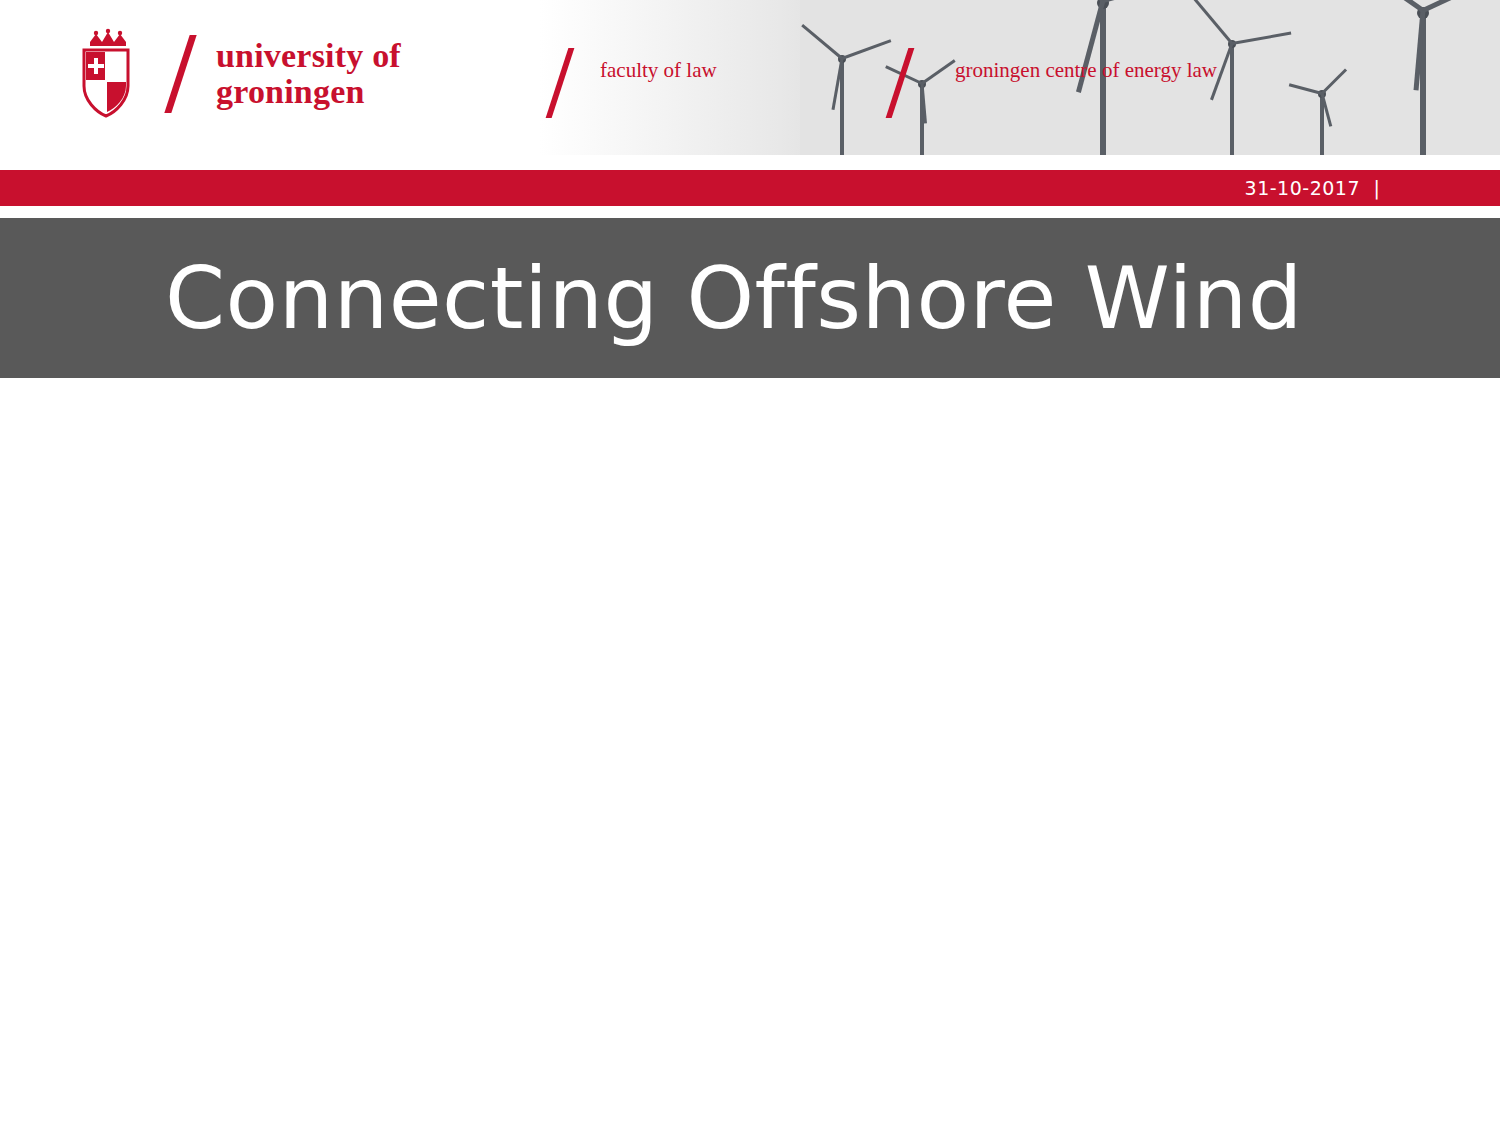university of
groningen
faculty of law
groningen centre of energy law
31-10-2017 |
Connecting Offshore Wind